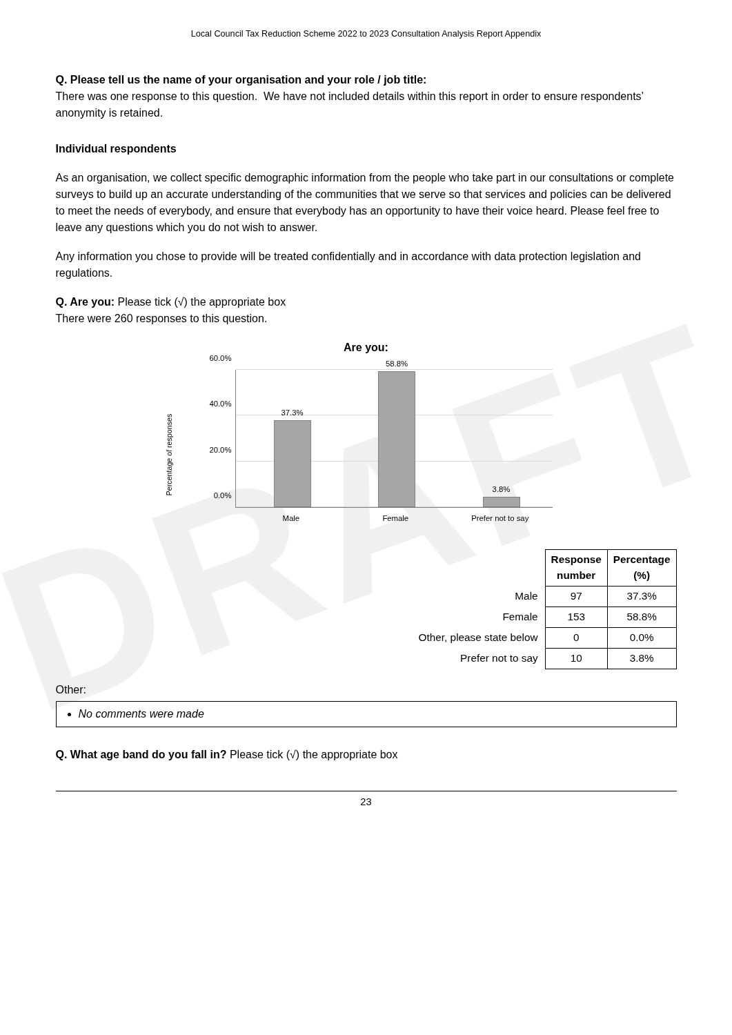DRAFT
Local Council Tax Reduction Scheme 2022 to 2023 Consultation Analysis Report Appendix
Q. Please tell us the name of your organisation and your role / job title:
There was one response to this question. We have not included details within this report in order to ensure respondents’ anonymity is retained.
Individual respondents
As an organisation, we collect specific demographic information from the people who take part in our consultations or complete surveys to build up an accurate understanding of the communities that we serve so that services and policies can be delivered to meet the needs of everybody, and ensure that everybody has an opportunity to have their voice heard. Please feel free to leave any questions which you do not wish to answer.
Any information you chose to provide will be treated confidentially and in accordance with data protection legislation and regulations.
Q. Are you: Please tick (√) the appropriate box
There were 260 responses to this question.
Are you:
Percentage of responses
0.0%
20.0%
40.0%
60.0%
37.3%
58.8%
3.8%
Male
Female
Prefer not to say
| | Response number | Percentage (%) |
| Male | 97 | 37.3% |
| Female | 153 | 58.8% |
| Other, please state below | 0 | 0.0% |
| Prefer not to say | 10 | 3.8% |
Other:
| No comments were made |
Q. What age band do you fall in? Please tick (√) the appropriate box
23